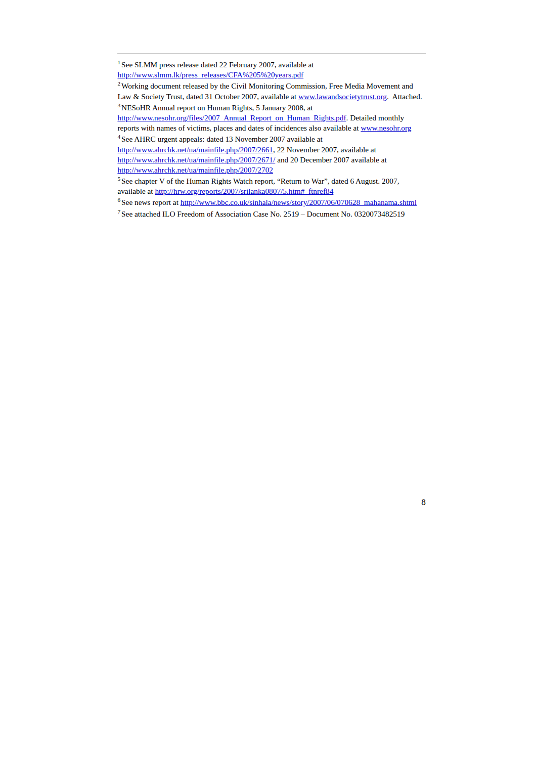1See SLMM press release dated 22 February 2007, available at
http://www.slmm.lk/press_releases/CFA%205%20years.pdf
2Working document released by the Civil Monitoring Commission, Free Media Movement and Law & Society Trust, dated 31 October 2007, available at www.lawandsocietytrust.org. Attached.
3NESoHR Annual report on Human Rights, 5 January 2008, at
http://www.nesohr.org/files/2007_Annual_Report_on_Human_Rights.pdf. Detailed monthly reports with names of victims, places and dates of incidences also available at www.nesohr.org
4See AHRC urgent appeals: dated 13 November 2007 available at
http://www.ahrchk.net/ua/mainfile.php/2007/2661, 22 November 2007, available at
http://www.ahrchk.net/ua/mainfile.php/2007/2671/ and 20 December 2007 available at
http://www.ahrchk.net/ua/mainfile.php/2007/2702
5See chapter V of the Human Rights Watch report, “Return to War”, dated 6 August. 2007, available at http://hrw.org/reports/2007/srilanka0807/5.htm#_ftnref84
6See news report at http://www.bbc.co.uk/sinhala/news/story/2007/06/070628_mahanama.shtml
7See attached ILO Freedom of Association Case No. 2519 – Document No. 0320073482519
8